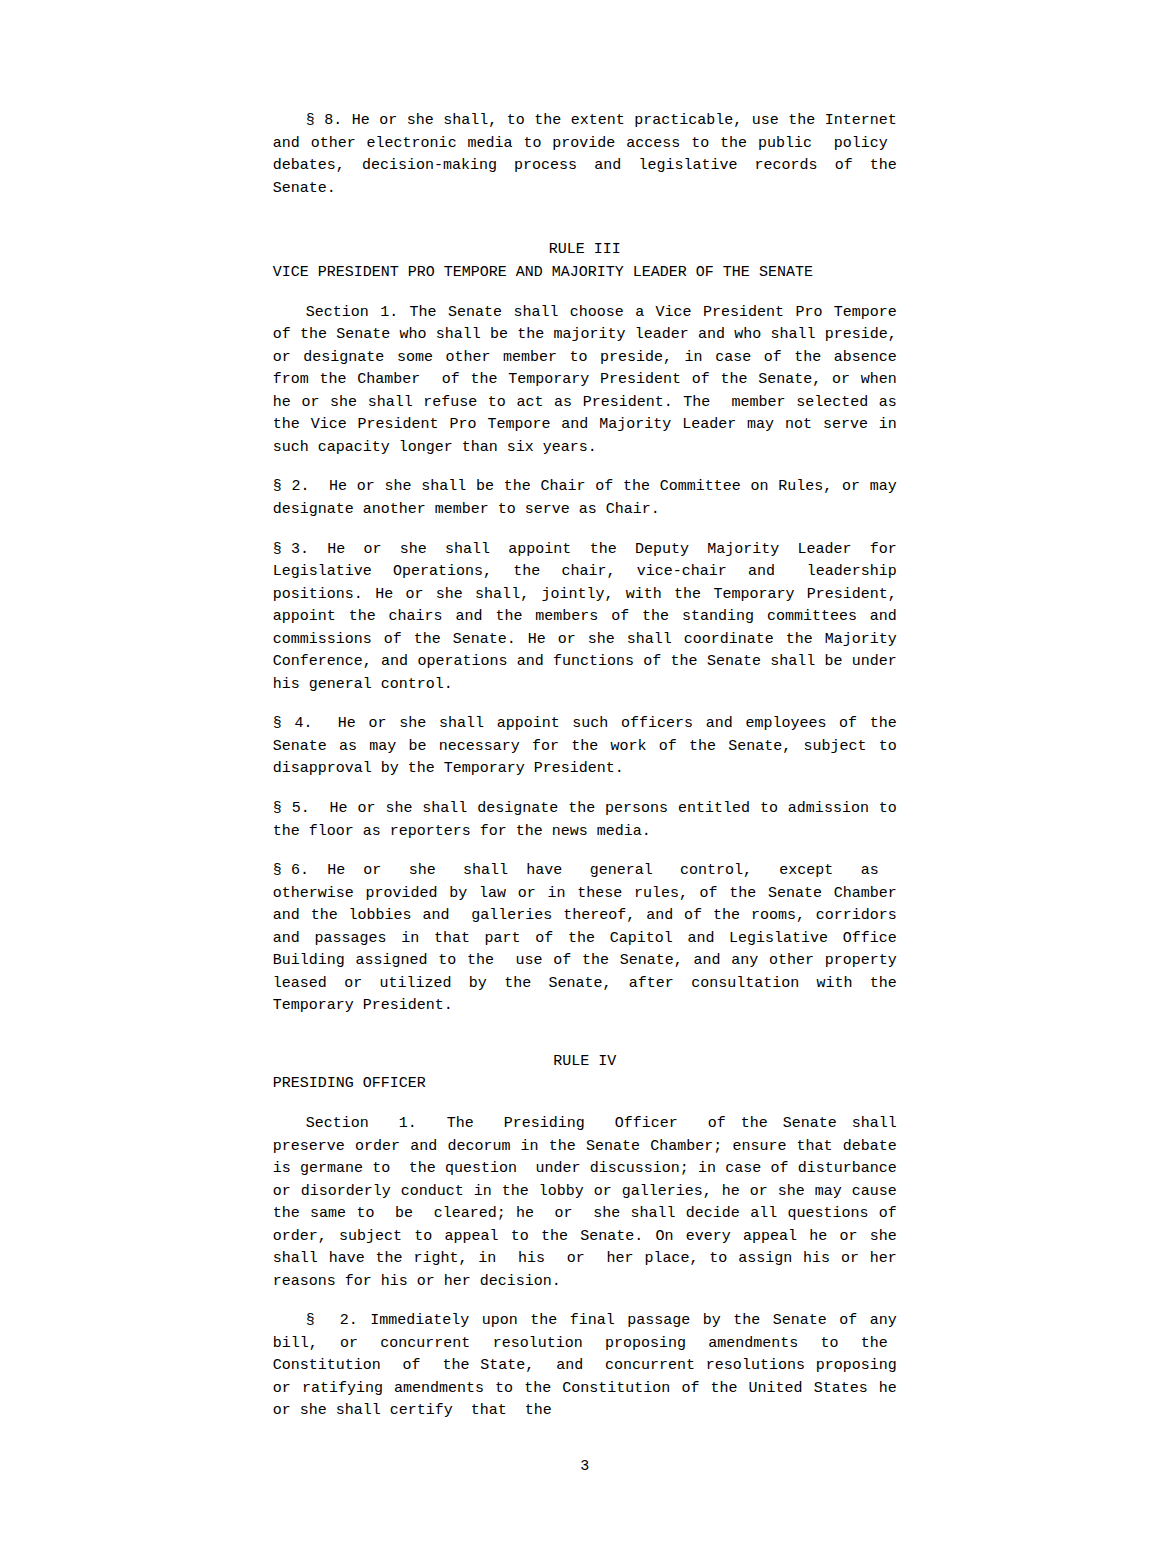§ 8. He or she shall, to the extent practicable, use the Internet and other electronic media to provide access to the public policy debates, decision-making process and legislative records of the Senate.
RULE III
VICE PRESIDENT PRO TEMPORE AND MAJORITY LEADER OF THE SENATE
Section 1. The Senate shall choose a Vice President Pro Tempore of the Senate who shall be the majority leader and who shall preside, or designate some other member to preside, in case of the absence from the Chamber of the Temporary President of the Senate, or when he or she shall refuse to act as President. The member selected as the Vice President Pro Tempore and Majority Leader may not serve in such capacity longer than six years.
§ 2. He or she shall be the Chair of the Committee on Rules, or may designate another member to serve as Chair.
§ 3. He or she shall appoint the Deputy Majority Leader for Legislative Operations, the chair, vice-chair and leadership positions. He or she shall, jointly, with the Temporary President, appoint the chairs and the members of the standing committees and commissions of the Senate. He or she shall coordinate the Majority Conference, and operations and functions of the Senate shall be under his general control.
§ 4. He or she shall appoint such officers and employees of the Senate as may be necessary for the work of the Senate, subject to disapproval by the Temporary President.
§ 5. He or she shall designate the persons entitled to admission to the floor as reporters for the news media.
§ 6. He or she shall have general control, except as otherwise provided by law or in these rules, of the Senate Chamber and the lobbies and galleries thereof, and of the rooms, corridors and passages in that part of the Capitol and Legislative Office Building assigned to the use of the Senate, and any other property leased or utilized by the Senate, after consultation with the Temporary President.
RULE IV
PRESIDING OFFICER
Section 1. The Presiding Officer of the Senate shall preserve order and decorum in the Senate Chamber; ensure that debate is germane to the question under discussion; in case of disturbance or disorderly conduct in the lobby or galleries, he or she may cause the same to be cleared; he or she shall decide all questions of order, subject to appeal to the Senate. On every appeal he or she shall have the right, in his or her place, to assign his or her reasons for his or her decision.
§ 2. Immediately upon the final passage by the Senate of any bill, or concurrent resolution proposing amendments to the Constitution of the State, and concurrent resolutions proposing or ratifying amendments to the Constitution of the United States he or she shall certify that the
3